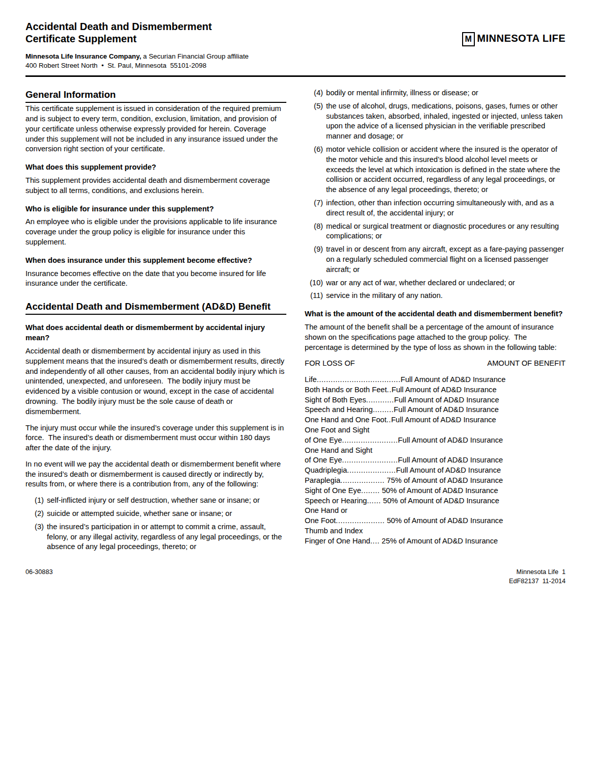Accidental Death and Dismemberment
Certificate Supplement
MMINNESOTA LIFE
Minnesota Life Insurance Company, a Securian Financial Group affiliate
400 Robert Street North • St. Paul, Minnesota 55101-2098
General Information
This certificate supplement is issued in consideration of the required premium and is subject to every term, condition, exclusion, limitation, and provision of your certificate unless otherwise expressly provided for herein. Coverage under this supplement will not be included in any insurance issued under the conversion right section of your certificate.
What does this supplement provide?
This supplement provides accidental death and dismemberment coverage subject to all terms, conditions, and exclusions herein.
Who is eligible for insurance under this supplement?
An employee who is eligible under the provisions applicable to life insurance coverage under the group policy is eligible for insurance under this supplement.
When does insurance under this supplement become effective?
Insurance becomes effective on the date that you become insured for life insurance under the certificate.
Accidental Death and Dismemberment (AD&D) Benefit
What does accidental death or dismemberment by accidental injury mean?
Accidental death or dismemberment by accidental injury as used in this supplement means that the insured’s death or dismemberment results, directly and independently of all other causes, from an accidental bodily injury which is unintended, unexpected, and unforeseen. The bodily injury must be evidenced by a visible contusion or wound, except in the case of accidental drowning. The bodily injury must be the sole cause of death or dismemberment.
The injury must occur while the insured’s coverage under this supplement is in force. The insured’s death or dismemberment must occur within 180 days after the date of the injury.
In no event will we pay the accidental death or dismemberment benefit where the insured’s death or dismemberment is caused directly or indirectly by, results from, or where there is a contribution from, any of the following:
(1) self-inflicted injury or self destruction, whether sane or insane; or
(2) suicide or attempted suicide, whether sane or insane; or
(3) the insured’s participation in or attempt to commit a crime, assault, felony, or any illegal activity, regardless of any legal proceedings, or the absence of any legal proceedings, thereto; or
(4) bodily or mental infirmity, illness or disease; or
(5) the use of alcohol, drugs, medications, poisons, gases, fumes or other substances taken, absorbed, inhaled, ingested or injected, unless taken upon the advice of a licensed physician in the verifiable prescribed manner and dosage; or
(6) motor vehicle collision or accident where the insured is the operator of the motor vehicle and this insured’s blood alcohol level meets or exceeds the level at which intoxication is defined in the state where the collision or accident occurred, regardless of any legal proceedings, or the absence of any legal proceedings, thereto; or
(7) infection, other than infection occurring simultaneously with, and as a direct result of, the accidental injury; or
(8) medical or surgical treatment or diagnostic procedures or any resulting complications; or
(9) travel in or descent from any aircraft, except as a fare-paying passenger on a regularly scheduled commercial flight on a licensed passenger aircraft; or
(10) war or any act of war, whether declared or undeclared; or
(11) service in the military of any nation.
What is the amount of the accidental death and dismemberment benefit?
The amount of the benefit shall be a percentage of the amount of insurance shown on the specifications page attached to the group policy. The percentage is determined by the type of loss as shown in the following table:
FOR LOSS OF AMOUNT OF BENEFIT
Life.................................... Full Amount of AD&D Insurance
Both Hands or Both Feet.. Full Amount of AD&D Insurance
Sight of Both Eyes............ Full Amount of AD&D Insurance
Speech and Hearing......... Full Amount of AD&D Insurance
One Hand and One Foot.. Full Amount of AD&D Insurance
One Foot and Sight
of One Eye........................ Full Amount of AD&D Insurance
One Hand and Sight
of One Eye........................ Full Amount of AD&D Insurance
Quadriplegia..................... Full Amount of AD&D Insurance
Paraplegia................... 75% of Amount of AD&D Insurance
Sight of One Eye........ 50% of Amount of AD&D Insurance
Speech or Hearing...... 50% of Amount of AD&D Insurance
One Hand or
One Foot..................... 50% of Amount of AD&D Insurance
Thumb and Index
Finger of One Hand.... 25% of Amount of AD&D Insurance
06-30883
Minnesota Life 1
EdF82137 11-2014